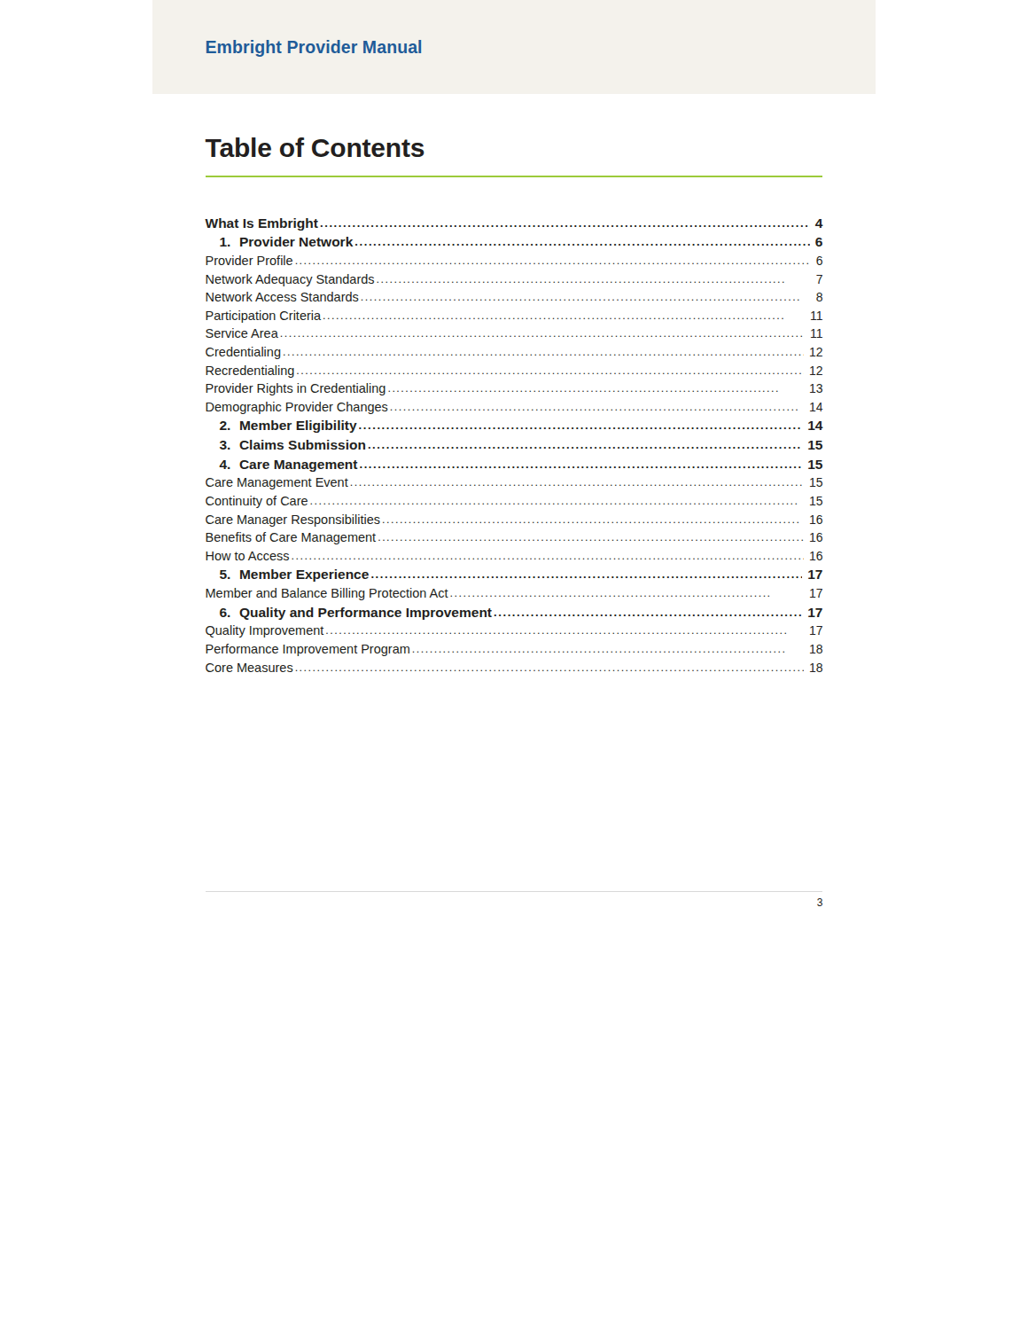Embright Provider Manual
Table of Contents
What Is Embright ........................................................................................................................... 4
1. Provider Network ..................................................................................................................... 6
Provider Profile ....................................................................................................................... 6
Network Adequacy Standards ............................................................................................. 7
Network Access Standards .................................................................................................... 8
Participation Criteria ......................................................................................................... 11
Service Area ............................................................................................................................. 11
Credentialing ......................................................................................................................... 12
Recredentialing ..................................................................................................................... 12
Provider Rights in Credentialing ......................................................................................... 13
Demographic Provider Changes ............................................................................................. 14
2. Member Eligibility ................................................................................................................. 14
3. Claims Submission ................................................................................................................ 15
4. Care Management .................................................................................................................. 15
Care Management Event ....................................................................................................... 15
Continuity of Care ............................................................................................................... 15
Care Manager Responsibilities ............................................................................................... 16
Benefits of Care Management ................................................................................................. 16
How to Access ....................................................................................................................... 16
5. Member Experience .............................................................................................................. 17
Member and Balance Billing Protection Act ......................................................................... 17
6. Quality and Performance Improvement ................................................................................. 17
Quality Improvement ......................................................................................................... 17
Performance Improvement Program ..................................................................................... 18
Core Measures ....................................................................................................................... 18
3